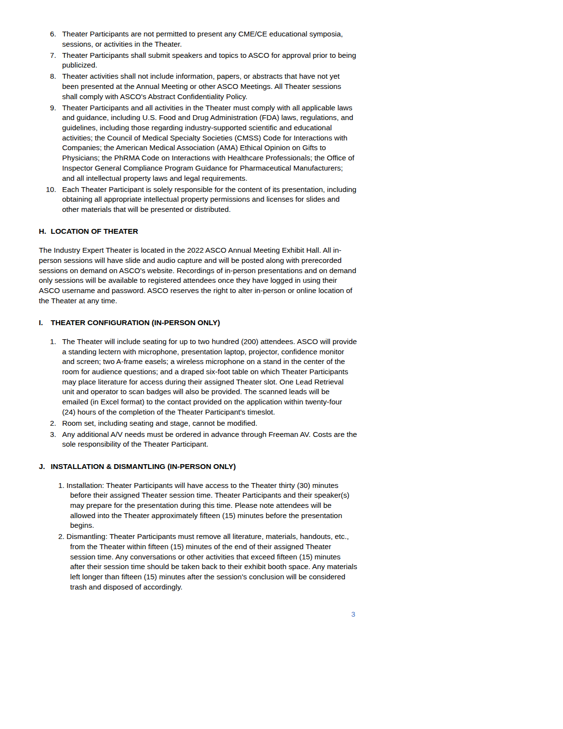Theater Participants are not permitted to present any CME/CE educational symposia, sessions, or activities in the Theater.
Theater Participants shall submit speakers and topics to ASCO for approval prior to being publicized.
Theater activities shall not include information, papers, or abstracts that have not yet been presented at the Annual Meeting or other ASCO Meetings. All Theater sessions shall comply with ASCO's Abstract Confidentiality Policy.
Theater Participants and all activities in the Theater must comply with all applicable laws and guidance, including U.S. Food and Drug Administration (FDA) laws, regulations, and guidelines, including those regarding industry-supported scientific and educational activities; the Council of Medical Specialty Societies (CMSS) Code for Interactions with Companies; the American Medical Association (AMA) Ethical Opinion on Gifts to Physicians; the PhRMA Code on Interactions with Healthcare Professionals; the Office of Inspector General Compliance Program Guidance for Pharmaceutical Manufacturers; and all intellectual property laws and legal requirements.
Each Theater Participant is solely responsible for the content of its presentation, including obtaining all appropriate intellectual property permissions and licenses for slides and other materials that will be presented or distributed.
H. LOCATION OF THEATER
The Industry Expert Theater is located in the 2022 ASCO Annual Meeting Exhibit Hall. All in-person sessions will have slide and audio capture and will be posted along with prerecorded sessions on demand on ASCO's website. Recordings of in-person presentations and on demand only sessions will be available to registered attendees once they have logged in using their ASCO username and password. ASCO reserves the right to alter in-person or online location of the Theater at any time.
I. THEATER CONFIGURATION (IN-PERSON ONLY)
The Theater will include seating for up to two hundred (200) attendees. ASCO will provide a standing lectern with microphone, presentation laptop, projector, confidence monitor and screen; two A-frame easels; a wireless microphone on a stand in the center of the room for audience questions; and a draped six-foot table on which Theater Participants may place literature for access during their assigned Theater slot. One Lead Retrieval unit and operator to scan badges will also be provided. The scanned leads will be emailed (in Excel format) to the contact provided on the application within twenty-four (24) hours of the completion of the Theater Participant's timeslot.
Room set, including seating and stage, cannot be modified.
Any additional A/V needs must be ordered in advance through Freeman AV. Costs are the sole responsibility of the Theater Participant.
J. INSTALLATION & DISMANTLING (IN-PERSON ONLY)
Installation: Theater Participants will have access to the Theater thirty (30) minutes before their assigned Theater session time. Theater Participants and their speaker(s) may prepare for the presentation during this time. Please note attendees will be allowed into the Theater approximately fifteen (15) minutes before the presentation begins.
Dismantling: Theater Participants must remove all literature, materials, handouts, etc., from the Theater within fifteen (15) minutes of the end of their assigned Theater session time. Any conversations or other activities that exceed fifteen (15) minutes after their session time should be taken back to their exhibit booth space. Any materials left longer than fifteen (15) minutes after the session's conclusion will be considered trash and disposed of accordingly.
3